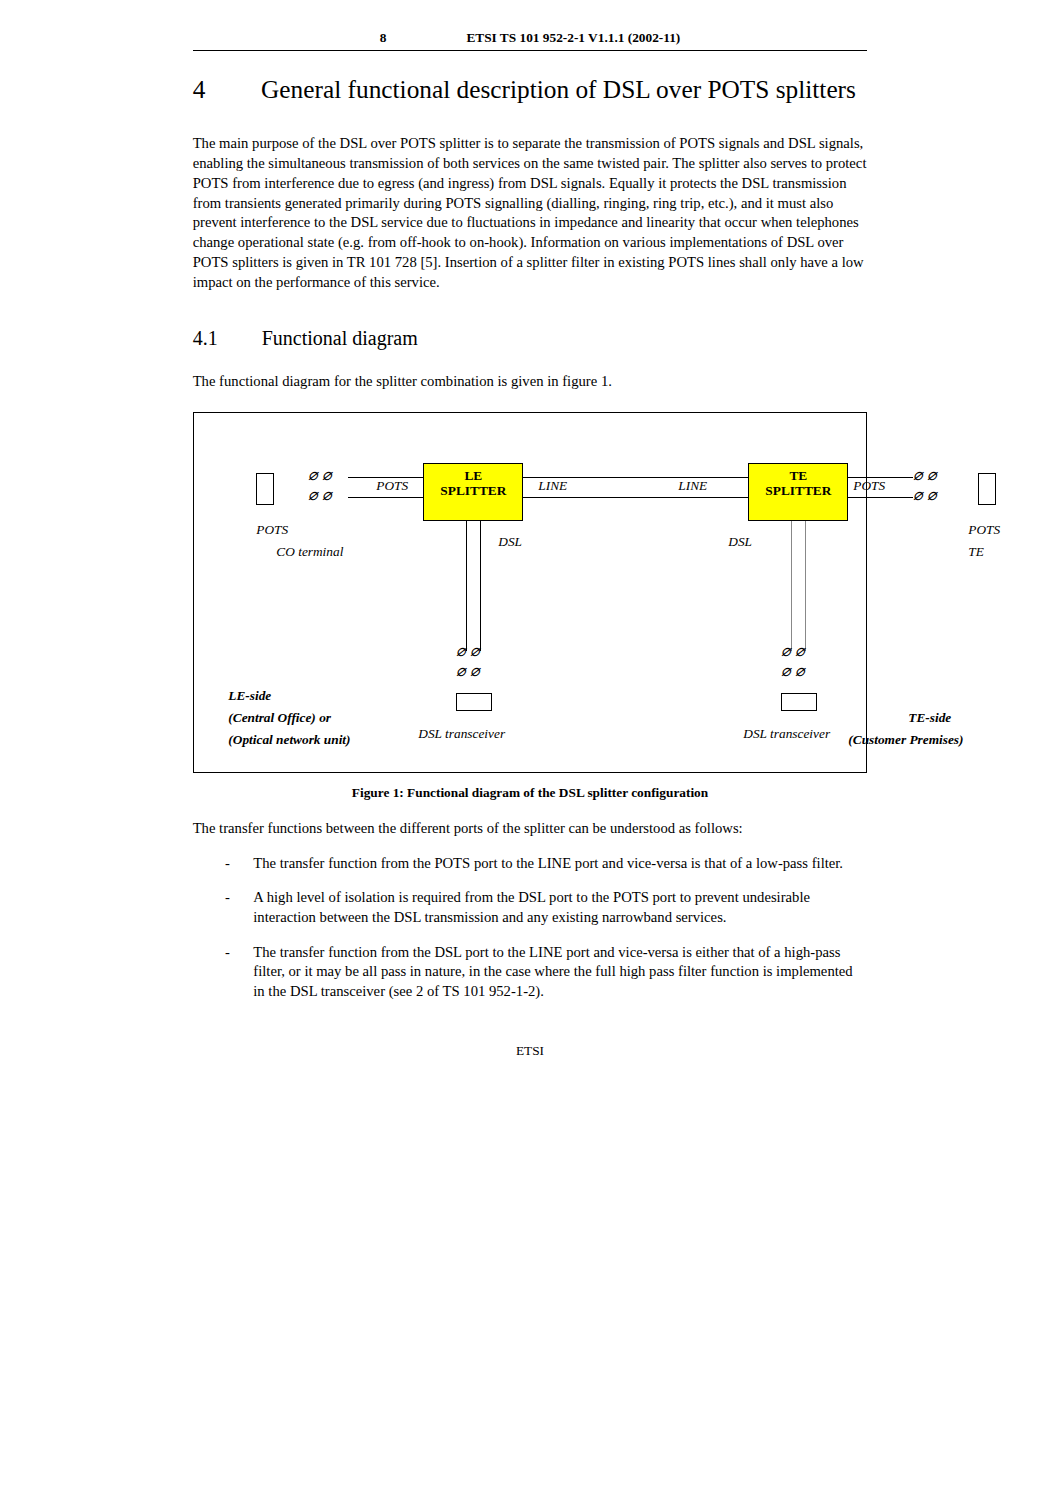8 ETSI TS 101 952-2-1 V1.1.1 (2002-11)
4 General functional description of DSL over POTS splitters
The main purpose of the DSL over POTS splitter is to separate the transmission of POTS signals and DSL signals, enabling the simultaneous transmission of both services on the same twisted pair. The splitter also serves to protect POTS from interference due to egress (and ingress) from DSL signals. Equally it protects the DSL transmission from transients generated primarily during POTS signalling (dialling, ringing, ring trip, etc.), and it must also prevent interference to the DSL service due to fluctuations in impedance and linearity that occur when telephones change operational state (e.g. from off-hook to on-hook). Information on various implementations of DSL over POTS splitters is given in TR 101 728 [5]. Insertion of a splitter filter in existing POTS lines shall only have a low impact on the performance of this service.
4.1 Functional diagram
The functional diagram for the splitter combination is given in figure 1.
LE
SPLITTER
TE
SPLITTER
⌀ ⌀
⌀ ⌀
POTS
CO terminal
POTS
LINE
LINE
POTS
⌀ ⌀
⌀ ⌀
POTS
TE
DSL
DSL
⌀ ⌀
⌀ ⌀
DSL transceiver
⌀ ⌀
⌀ ⌀
DSL transceiver
LE-side
(Central Office) or
(Optical network unit)
TE-side
(Customer Premises)
Figure 1: Functional diagram of the DSL splitter configuration
The transfer functions between the different ports of the splitter can be understood as follows:
-The transfer function from the POTS port to the LINE port and vice-versa is that of a low-pass filter.
-A high level of isolation is required from the DSL port to the POTS port to prevent undesirable interaction between the DSL transmission and any existing narrowband services.
-The transfer function from the DSL port to the LINE port and vice-versa is either that of a high-pass filter, or it may be all pass in nature, in the case where the full high pass filter function is implemented in the DSL transceiver (see 2 of TS 101 952-1-2).
ETSI